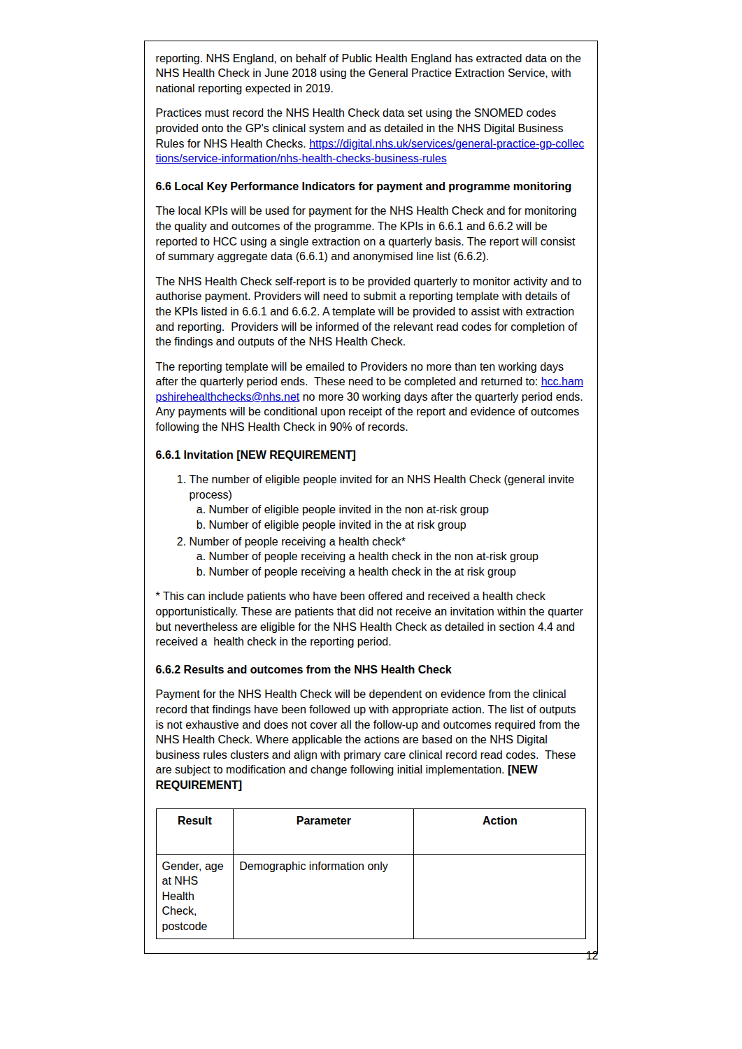reporting. NHS England, on behalf of Public Health England has extracted data on the NHS Health Check in June 2018 using the General Practice Extraction Service, with national reporting expected in 2019.
Practices must record the NHS Health Check data set using the SNOMED codes provided onto the GP's clinical system and as detailed in the NHS Digital Business Rules for NHS Health Checks. https://digital.nhs.uk/services/general-practice-gp-collections/service-information/nhs-health-checks-business-rules
6.6 Local Key Performance Indicators for payment and programme monitoring
The local KPIs will be used for payment for the NHS Health Check and for monitoring the quality and outcomes of the programme. The KPIs in 6.6.1 and 6.6.2 will be reported to HCC using a single extraction on a quarterly basis. The report will consist of summary aggregate data (6.6.1) and anonymised line list (6.6.2).
The NHS Health Check self-report is to be provided quarterly to monitor activity and to authorise payment. Providers will need to submit a reporting template with details of the KPIs listed in 6.6.1 and 6.6.2. A template will be provided to assist with extraction and reporting. Providers will be informed of the relevant read codes for completion of the findings and outputs of the NHS Health Check.
The reporting template will be emailed to Providers no more than ten working days after the quarterly period ends. These need to be completed and returned to: hcc.hampshirehealthchecks@nhs.net no more 30 working days after the quarterly period ends. Any payments will be conditional upon receipt of the report and evidence of outcomes following the NHS Health Check in 90% of records.
6.6.1 Invitation [NEW REQUIREMENT]
The number of eligible people invited for an NHS Health Check (general invite process)
Number of eligible people invited in the non at-risk group
Number of eligible people invited in the at risk group
Number of people receiving a health check*
Number of people receiving a health check in the non at-risk group
Number of people receiving a health check in the at risk group
* This can include patients who have been offered and received a health check opportunistically. These are patients that did not receive an invitation within the quarter but nevertheless are eligible for the NHS Health Check as detailed in section 4.4 and received a health check in the reporting period.
6.6.2 Results and outcomes from the NHS Health Check
Payment for the NHS Health Check will be dependent on evidence from the clinical record that findings have been followed up with appropriate action. The list of outputs is not exhaustive and does not cover all the follow-up and outcomes required from the NHS Health Check. Where applicable the actions are based on the NHS Digital business rules clusters and align with primary care clinical record read codes. These are subject to modification and change following initial implementation. [NEW REQUIREMENT]
| Result | Parameter | Action |
| --- | --- | --- |
| Gender, age at NHS Health Check, postcode | Demographic information only | |
12